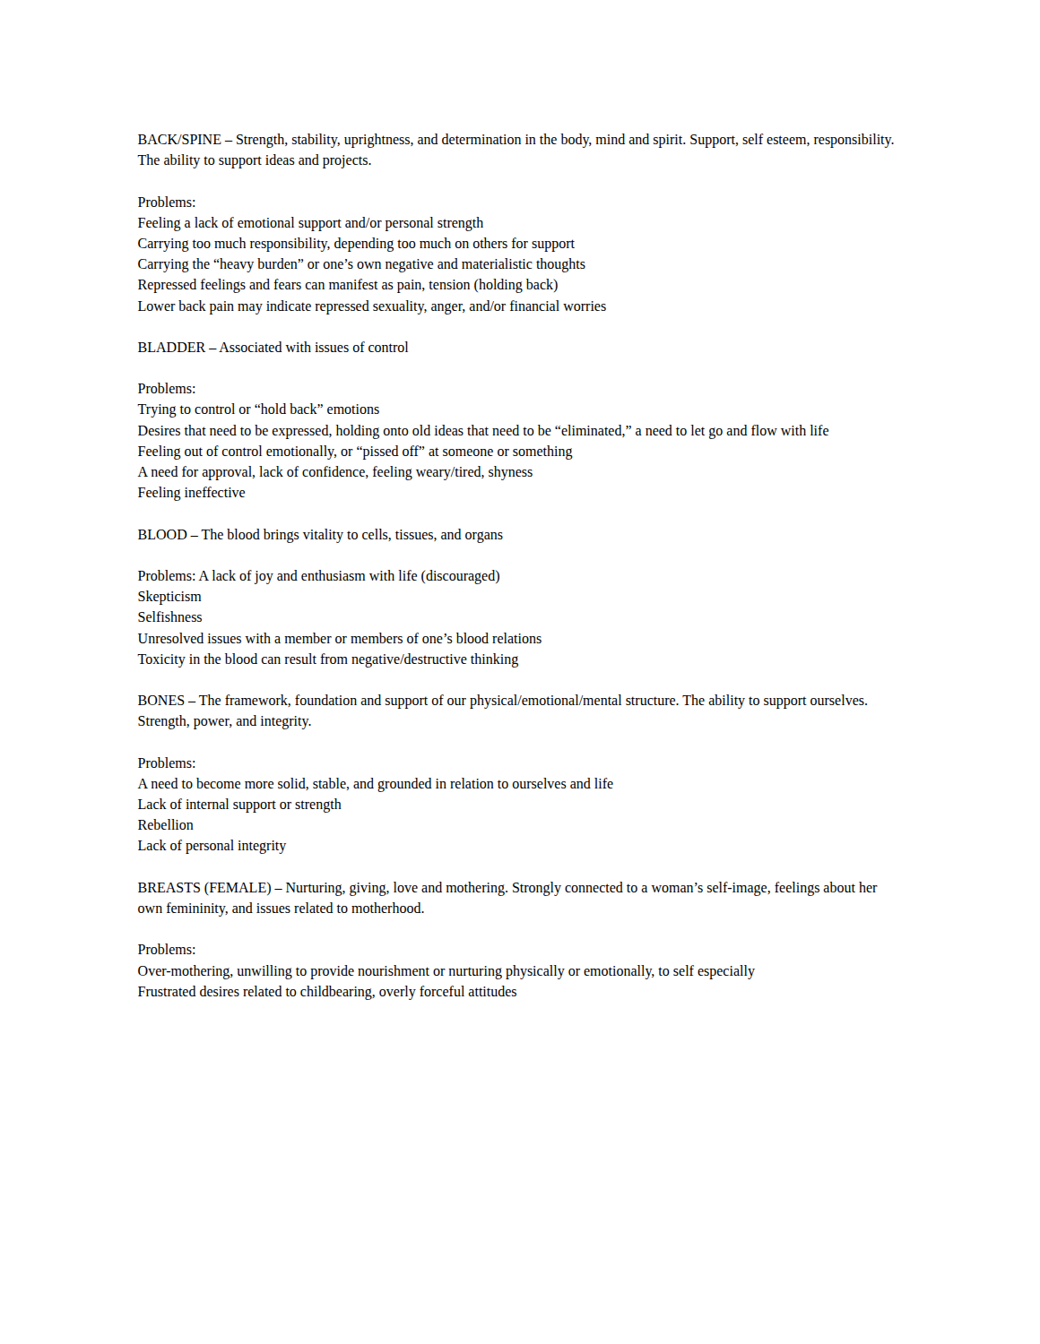BACK/SPINE – Strength, stability, uprightness, and determination in the body, mind and spirit. Support, self esteem, responsibility. The ability to support ideas and projects.
Problems:
Feeling a lack of emotional support and/or personal strength
Carrying too much responsibility, depending too much on others for support
Carrying the “heavy burden” or one’s own negative and materialistic thoughts
Repressed feelings and fears can manifest as pain, tension (holding back)
Lower back pain may indicate repressed sexuality, anger, and/or financial worries
BLADDER – Associated with issues of control
Problems:
Trying to control or “hold back” emotions
Desires that need to be expressed, holding onto old ideas that need to be “eliminated,” a need to let go and flow with life
Feeling out of control emotionally, or “pissed off” at someone or something
A need for approval, lack of confidence, feeling weary/tired, shyness
Feeling ineffective
BLOOD – The blood brings vitality to cells, tissues, and organs
Problems: A lack of joy and enthusiasm with life (discouraged)
Skepticism
Selfishness
Unresolved issues with a member or members of one’s blood relations
Toxicity in the blood can result from negative/destructive thinking
BONES – The framework, foundation and support of our physical/emotional/mental structure. The ability to support ourselves. Strength, power, and integrity.
Problems:
A need to become more solid, stable, and grounded in relation to ourselves and life
Lack of internal support or strength
Rebellion
Lack of personal integrity
BREASTS (FEMALE) – Nurturing, giving, love and mothering. Strongly connected to a woman’s self-image, feelings about her own femininity, and issues related to motherhood.
Problems:
Over-mothering, unwilling to provide nourishment or nurturing physically or emotionally, to self especially
Frustrated desires related to childbearing, overly forceful attitudes